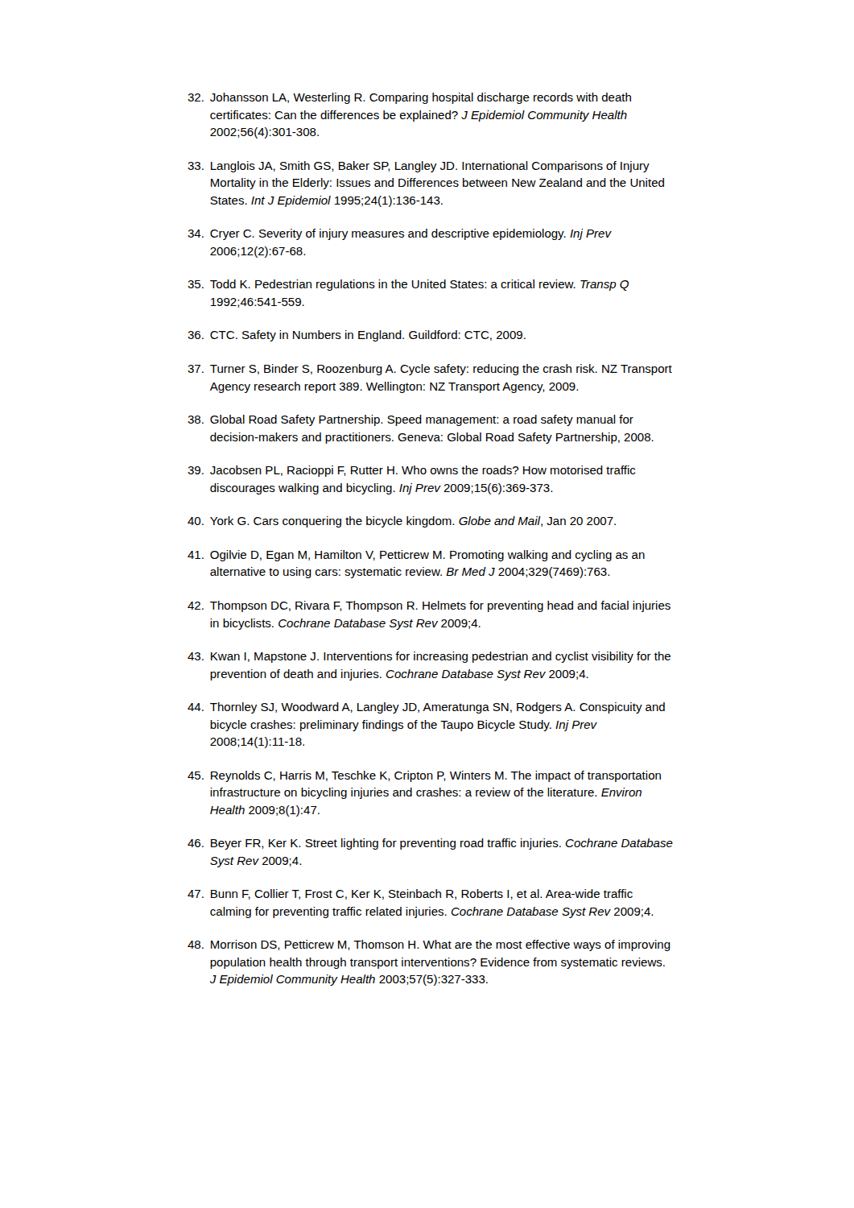Johansson LA, Westerling R. Comparing hospital discharge records with death certificates: Can the differences be explained? J Epidemiol Community Health 2002;56(4):301-308.
Langlois JA, Smith GS, Baker SP, Langley JD. International Comparisons of Injury Mortality in the Elderly: Issues and Differences between New Zealand and the United States. Int J Epidemiol 1995;24(1):136-143.
Cryer C. Severity of injury measures and descriptive epidemiology. Inj Prev 2006;12(2):67-68.
Todd K. Pedestrian regulations in the United States: a critical review. Transp Q 1992;46:541-559.
CTC. Safety in Numbers in England. Guildford: CTC, 2009.
Turner S, Binder S, Roozenburg A. Cycle safety: reducing the crash risk. NZ Transport Agency research report 389. Wellington: NZ Transport Agency, 2009.
Global Road Safety Partnership. Speed management: a road safety manual for decision-makers and practitioners. Geneva: Global Road Safety Partnership, 2008.
Jacobsen PL, Racioppi F, Rutter H. Who owns the roads? How motorised traffic discourages walking and bicycling. Inj Prev 2009;15(6):369-373.
York G. Cars conquering the bicycle kingdom. Globe and Mail, Jan 20 2007.
Ogilvie D, Egan M, Hamilton V, Petticrew M. Promoting walking and cycling as an alternative to using cars: systematic review. Br Med J 2004;329(7469):763.
Thompson DC, Rivara F, Thompson R. Helmets for preventing head and facial injuries in bicyclists. Cochrane Database Syst Rev 2009;4.
Kwan I, Mapstone J. Interventions for increasing pedestrian and cyclist visibility for the prevention of death and injuries. Cochrane Database Syst Rev 2009;4.
Thornley SJ, Woodward A, Langley JD, Ameratunga SN, Rodgers A. Conspicuity and bicycle crashes: preliminary findings of the Taupo Bicycle Study. Inj Prev 2008;14(1):11-18.
Reynolds C, Harris M, Teschke K, Cripton P, Winters M. The impact of transportation infrastructure on bicycling injuries and crashes: a review of the literature. Environ Health 2009;8(1):47.
Beyer FR, Ker K. Street lighting for preventing road traffic injuries. Cochrane Database Syst Rev 2009;4.
Bunn F, Collier T, Frost C, Ker K, Steinbach R, Roberts I, et al. Area-wide traffic calming for preventing traffic related injuries. Cochrane Database Syst Rev 2009;4.
Morrison DS, Petticrew M, Thomson H. What are the most effective ways of improving population health through transport interventions? Evidence from systematic reviews. J Epidemiol Community Health 2003;57(5):327-333.